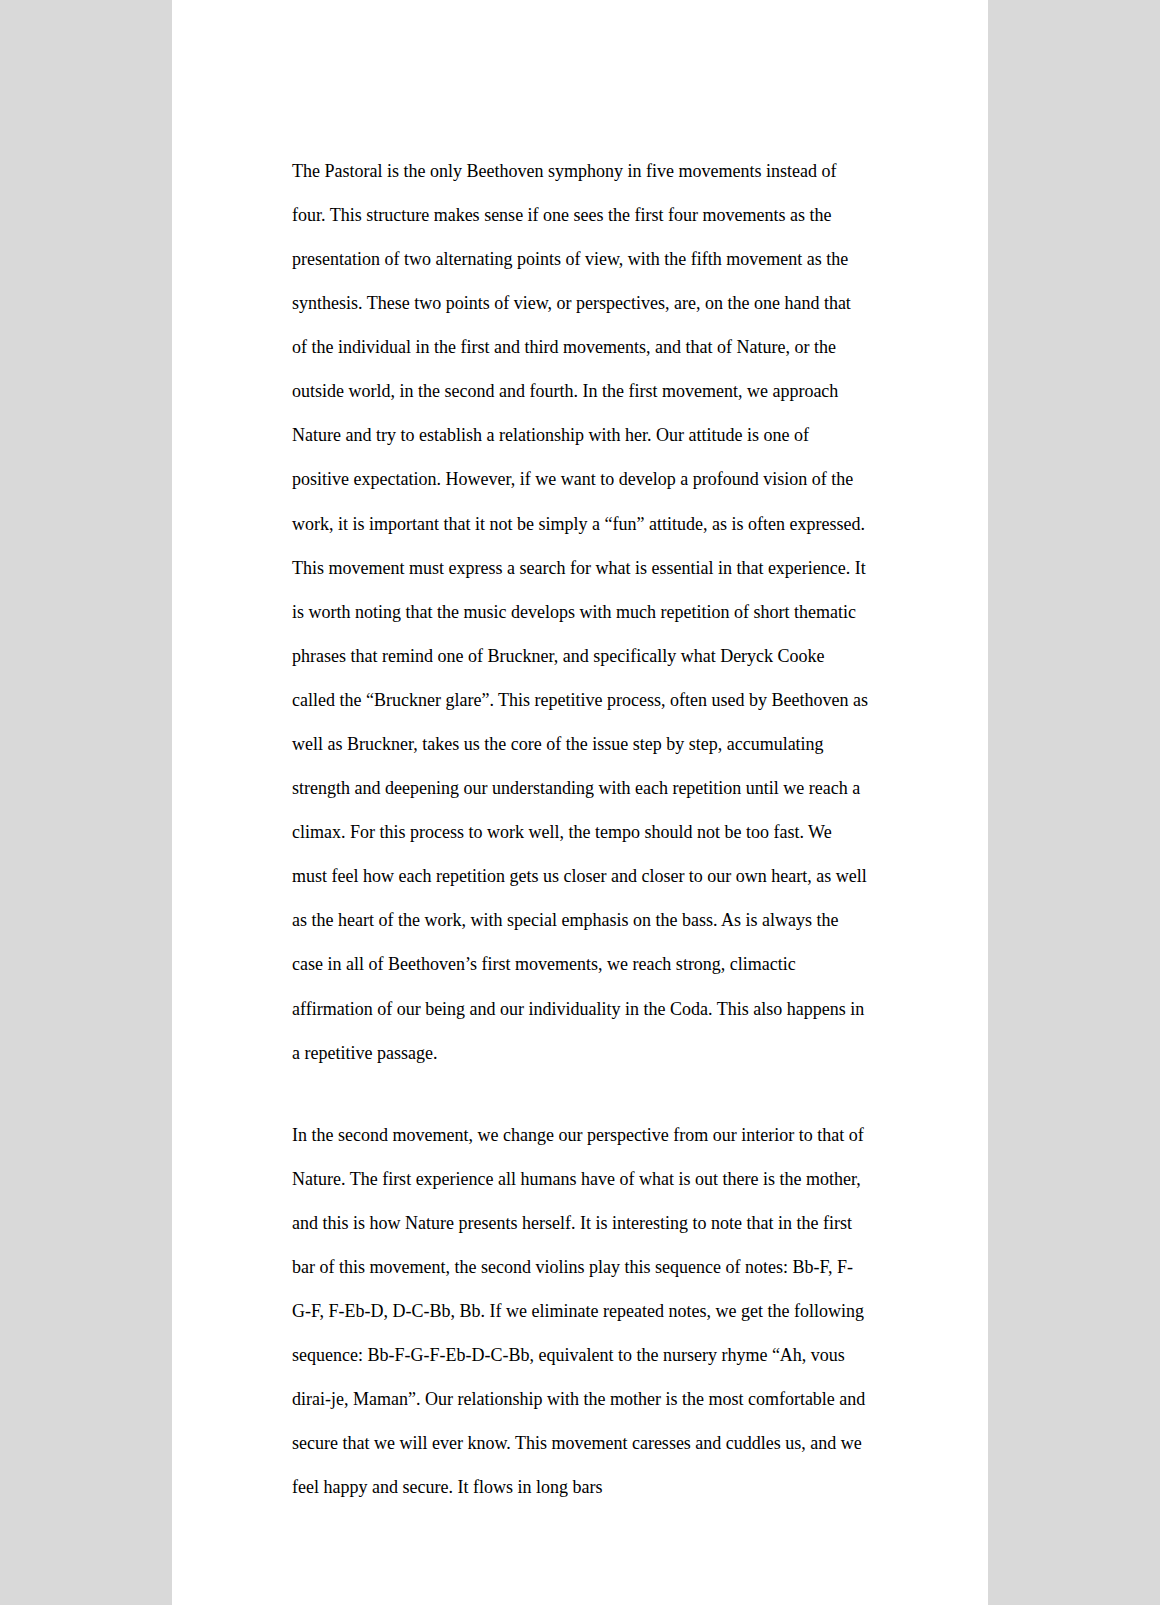The Pastoral is the only Beethoven symphony in five movements instead of four. This structure makes sense if one sees the first four movements as the presentation of two alternating points of view, with the fifth movement as the synthesis. These two points of view, or perspectives, are, on the one hand that of the individual in the first and third movements, and that of Nature, or the outside world, in the second and fourth. In the first movement, we approach Nature and try to establish a relationship with her. Our attitude is one of positive expectation. However, if we want to develop a profound vision of the work, it is important that it not be simply a “fun” attitude, as is often expressed. This movement must express a search for what is essential in that experience. It is worth noting that the music develops with much repetition of short thematic phrases that remind one of Bruckner, and specifically what Deryck Cooke called the “Bruckner glare”. This repetitive process, often used by Beethoven as well as Bruckner, takes us the core of the issue step by step, accumulating strength and deepening our understanding with each repetition until we reach a climax. For this process to work well, the tempo should not be too fast. We must feel how each repetition gets us closer and closer to our own heart, as well as the heart of the work, with special emphasis on the bass. As is always the case in all of Beethoven’s first movements, we reach strong, climactic affirmation of our being and our individuality in the Coda. This also happens in a repetitive passage.
In the second movement, we change our perspective from our interior to that of Nature. The first experience all humans have of what is out there is the mother, and this is how Nature presents herself. It is interesting to note that in the first bar of this movement, the second violins play this sequence of notes: Bb-F, F-G-F, F-Eb-D, D-C-Bb, Bb. If we eliminate repeated notes, we get the following sequence: Bb-F-G-F-Eb-D-C-Bb, equivalent to the nursery rhyme “Ah, vous dirai-je, Maman”. Our relationship with the mother is the most comfortable and secure that we will ever know. This movement caresses and cuddles us, and we feel happy and secure. It flows in long bars